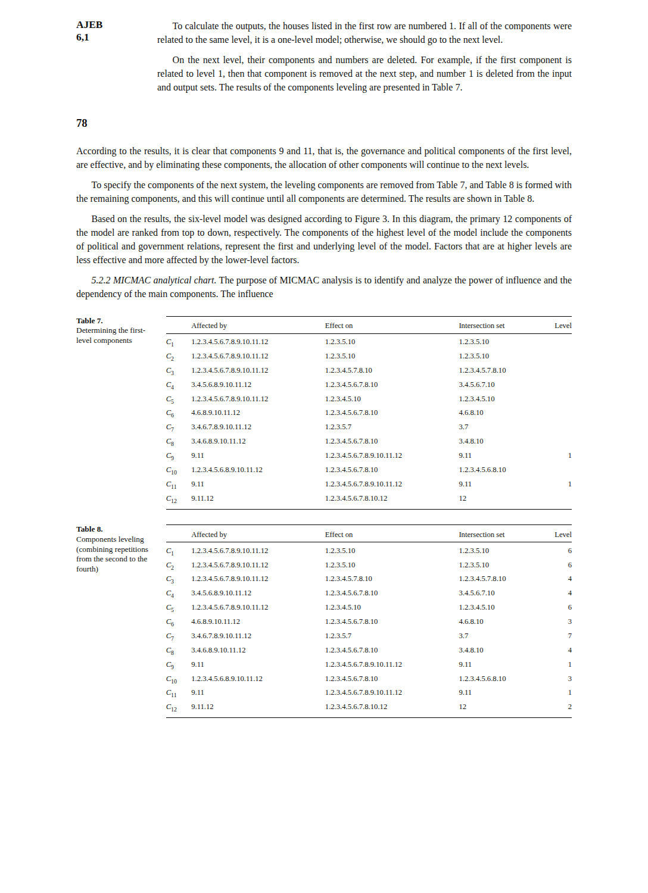AJEB
6,1
To calculate the outputs, the houses listed in the first row are numbered 1. If all of the components were related to the same level, it is a one-level model; otherwise, we should go to the next level.
On the next level, their components and numbers are deleted. For example, if the first component is related to level 1, then that component is removed at the next step, and number 1 is deleted from the input and output sets. The results of the components leveling are presented in Table 7.
78
According to the results, it is clear that components 9 and 11, that is, the governance and political components of the first level, are effective, and by eliminating these components, the allocation of other components will continue to the next levels.
To specify the components of the next system, the leveling components are removed from Table 7, and Table 8 is formed with the remaining components, and this will continue until all components are determined. The results are shown in Table 8.
Based on the results, the six-level model was designed according to Figure 3. In this diagram, the primary 12 components of the model are ranked from top to down, respectively. The components of the highest level of the model include the components of political and government relations, represent the first and underlying level of the model. Factors that are at higher levels are less effective and more affected by the lower-level factors.
5.2.2 MICMAC analytical chart. The purpose of MICMAC analysis is to identify and analyze the power of influence and the dependency of the main components. The influence
Table 7.
Determining the first-level components
| | Affected by | Effect on | Intersection set | Level |
| --- | --- | --- | --- | --- |
| C 1 | 1.2.3.4.5.6.7.8.9.10.11.12 | 1.2.3.5.10 | 1.2.3.5.10 | |
| C 2 | 1.2.3.4.5.6.7.8.9.10.11.12 | 1.2.3.5.10 | 1.2.3.5.10 | |
| C 3 | 1.2.3.4.5.6.7.8.9.10.11.12 | 1.2.3.4.5.7.8.10 | 1.2.3.4.5.7.8.10 | |
| C 4 | 3.4.5.6.8.9.10.11.12 | 1.2.3.4.5.6.7.8.10 | 3.4.5.6.7.10 | |
| C 5 | 1.2.3.4.5.6.7.8.9.10.11.12 | 1.2.3.4.5.10 | 1.2.3.4.5.10 | |
| C 6 | 4.6.8.9.10.11.12 | 1.2.3.4.5.6.7.8.10 | 4.6.8.10 | |
| C 7 | 3.4.6.7.8.9.10.11.12 | 1.2.3.5.7 | 3.7 | |
| C 8 | 3.4.6.8.9.10.11.12 | 1.2.3.4.5.6.7.8.10 | 3.4.8.10 | |
| C 9 | 9.11 | 1.2.3.4.5.6.7.8.9.10.11.12 | 9.11 | 1 |
| C 10 | 1.2.3.4.5.6.8.9.10.11.12 | 1.2.3.4.5.6.7.8.10 | 1.2.3.4.5.6.8.10 | |
| C 11 | 9.11 | 1.2.3.4.5.6.7.8.9.10.11.12 | 9.11 | 1 |
| C 12 | 9.11.12 | 1.2.3.4.5.6.7.8.10.12 | 12 | |
Table 8.
Components leveling (combining repetitions from the second to the fourth)
| | Affected by | Effect on | Intersection set | Level |
| --- | --- | --- | --- | --- |
| C 1 | 1.2.3.4.5.6.7.8.9.10.11.12 | 1.2.3.5.10 | 1.2.3.5.10 | 6 |
| C 2 | 1.2.3.4.5.6.7.8.9.10.11.12 | 1.2.3.5.10 | 1.2.3.5.10 | 6 |
| C 3 | 1.2.3.4.5.6.7.8.9.10.11.12 | 1.2.3.4.5.7.8.10 | 1.2.3.4.5.7.8.10 | 4 |
| C 4 | 3.4.5.6.8.9.10.11.12 | 1.2.3.4.5.6.7.8.10 | 3.4.5.6.7.10 | 4 |
| C 5 | 1.2.3.4.5.6.7.8.9.10.11.12 | 1.2.3.4.5.10 | 1.2.3.4.5.10 | 6 |
| C 6 | 4.6.8.9.10.11.12 | 1.2.3.4.5.6.7.8.10 | 4.6.8.10 | 3 |
| C 7 | 3.4.6.7.8.9.10.11.12 | 1.2.3.5.7 | 3.7 | 7 |
| C 8 | 3.4.6.8.9.10.11.12 | 1.2.3.4.5.6.7.8.10 | 3.4.8.10 | 4 |
| C 9 | 9.11 | 1.2.3.4.5.6.7.8.9.10.11.12 | 9.11 | 1 |
| C 10 | 1.2.3.4.5.6.8.9.10.11.12 | 1.2.3.4.5.6.7.8.10 | 1.2.3.4.5.6.8.10 | 3 |
| C 11 | 9.11 | 1.2.3.4.5.6.7.8.9.10.11.12 | 9.11 | 1 |
| C 12 | 9.11.12 | 1.2.3.4.5.6.7.8.10.12 | 12 | 2 |